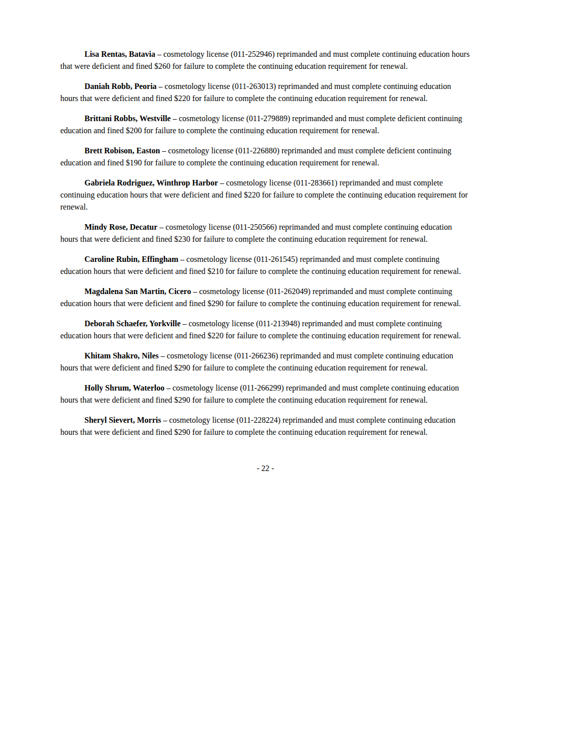Lisa Rentas, Batavia – cosmetology license (011-252946) reprimanded and must complete continuing education hours that were deficient and fined $260 for failure to complete the continuing education requirement for renewal.
Daniah Robb, Peoria – cosmetology license (011-263013) reprimanded and must complete continuing education hours that were deficient and fined $220 for failure to complete the continuing education requirement for renewal.
Brittani Robbs, Westville – cosmetology license (011-279889) reprimanded and must complete deficient continuing education and fined $200 for failure to complete the continuing education requirement for renewal.
Brett Robison, Easton – cosmetology license (011-226880) reprimanded and must complete deficient continuing education and fined $190 for failure to complete the continuing education requirement for renewal.
Gabriela Rodriguez, Winthrop Harbor – cosmetology license (011-283661) reprimanded and must complete continuing education hours that were deficient and fined $220 for failure to complete the continuing education requirement for renewal.
Mindy Rose, Decatur – cosmetology license (011-250566) reprimanded and must complete continuing education hours that were deficient and fined $230 for failure to complete the continuing education requirement for renewal.
Caroline Rubin, Effingham – cosmetology license (011-261545) reprimanded and must complete continuing education hours that were deficient and fined $210 for failure to complete the continuing education requirement for renewal.
Magdalena San Martin, Cicero – cosmetology license (011-262049) reprimanded and must complete continuing education hours that were deficient and fined $290 for failure to complete the continuing education requirement for renewal.
Deborah Schaefer, Yorkville – cosmetology license (011-213948) reprimanded and must complete continuing education hours that were deficient and fined $220 for failure to complete the continuing education requirement for renewal.
Khitam Shakro, Niles – cosmetology license (011-266236) reprimanded and must complete continuing education hours that were deficient and fined $290 for failure to complete the continuing education requirement for renewal.
Holly Shrum, Waterloo – cosmetology license (011-266299) reprimanded and must complete continuing education hours that were deficient and fined $290 for failure to complete the continuing education requirement for renewal.
Sheryl Sievert, Morris – cosmetology license (011-228224) reprimanded and must complete continuing education hours that were deficient and fined $290 for failure to complete the continuing education requirement for renewal.
- 22 -